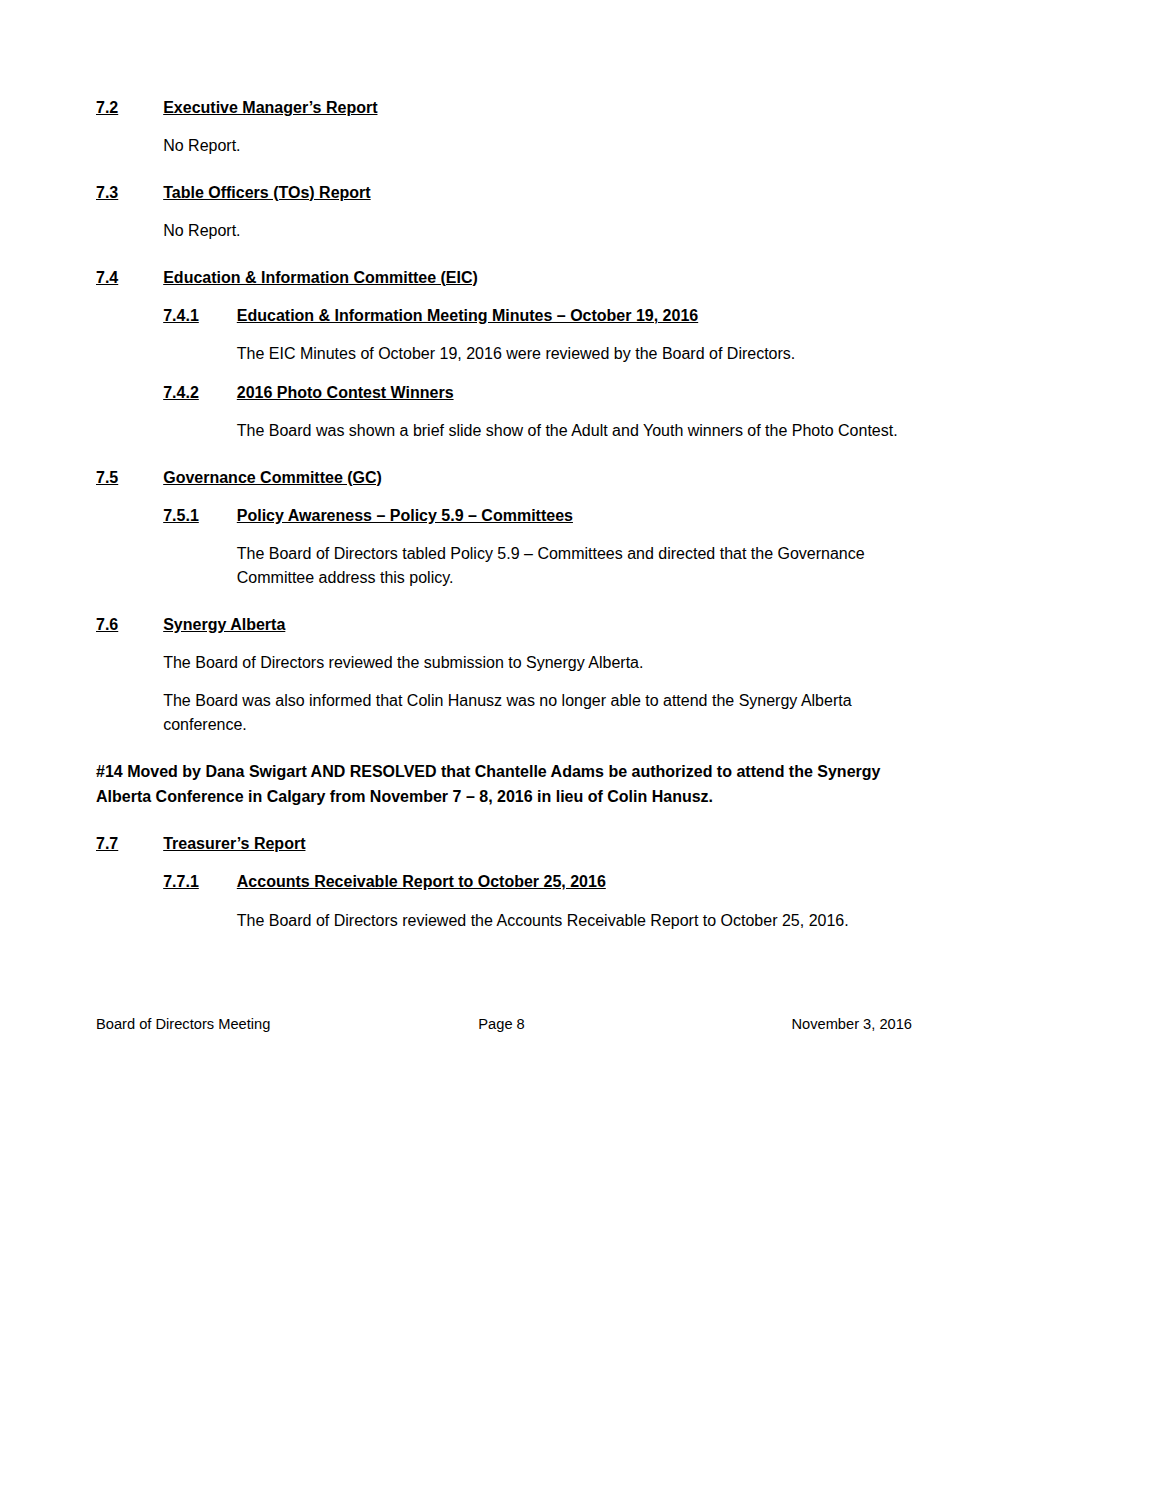7.2 Executive Manager’s Report
No Report.
7.3 Table Officers (TOs) Report
No Report.
7.4 Education & Information Committee (EIC)
7.4.1 Education & Information Meeting Minutes – October 19, 2016
The EIC Minutes of October 19, 2016 were reviewed by the Board of Directors.
7.4.22016 Photo Contest Winners
The Board was shown a brief slide show of the Adult and Youth winners of the Photo Contest.
7.5 Governance Committee (GC)
7.5.1 Policy Awareness – Policy 5.9 – Committees
The Board of Directors tabled Policy 5.9 – Committees and directed that the Governance Committee address this policy.
7.6 Synergy Alberta
The Board of Directors reviewed the submission to Synergy Alberta.
The Board was also informed that Colin Hanusz was no longer able to attend the Synergy Alberta conference.
#14 Moved by Dana Swigart AND RESOLVED that Chantelle Adams be authorized to attend the Synergy Alberta Conference in Calgary from November 7 – 8, 2016 in lieu of Colin Hanusz.
7.7 Treasurer’s Report
7.7.1 Accounts Receivable Report to October 25, 2016
The Board of Directors reviewed the Accounts Receivable Report to October 25, 2016.
Board of Directors Meeting Page 8 November 3, 2016